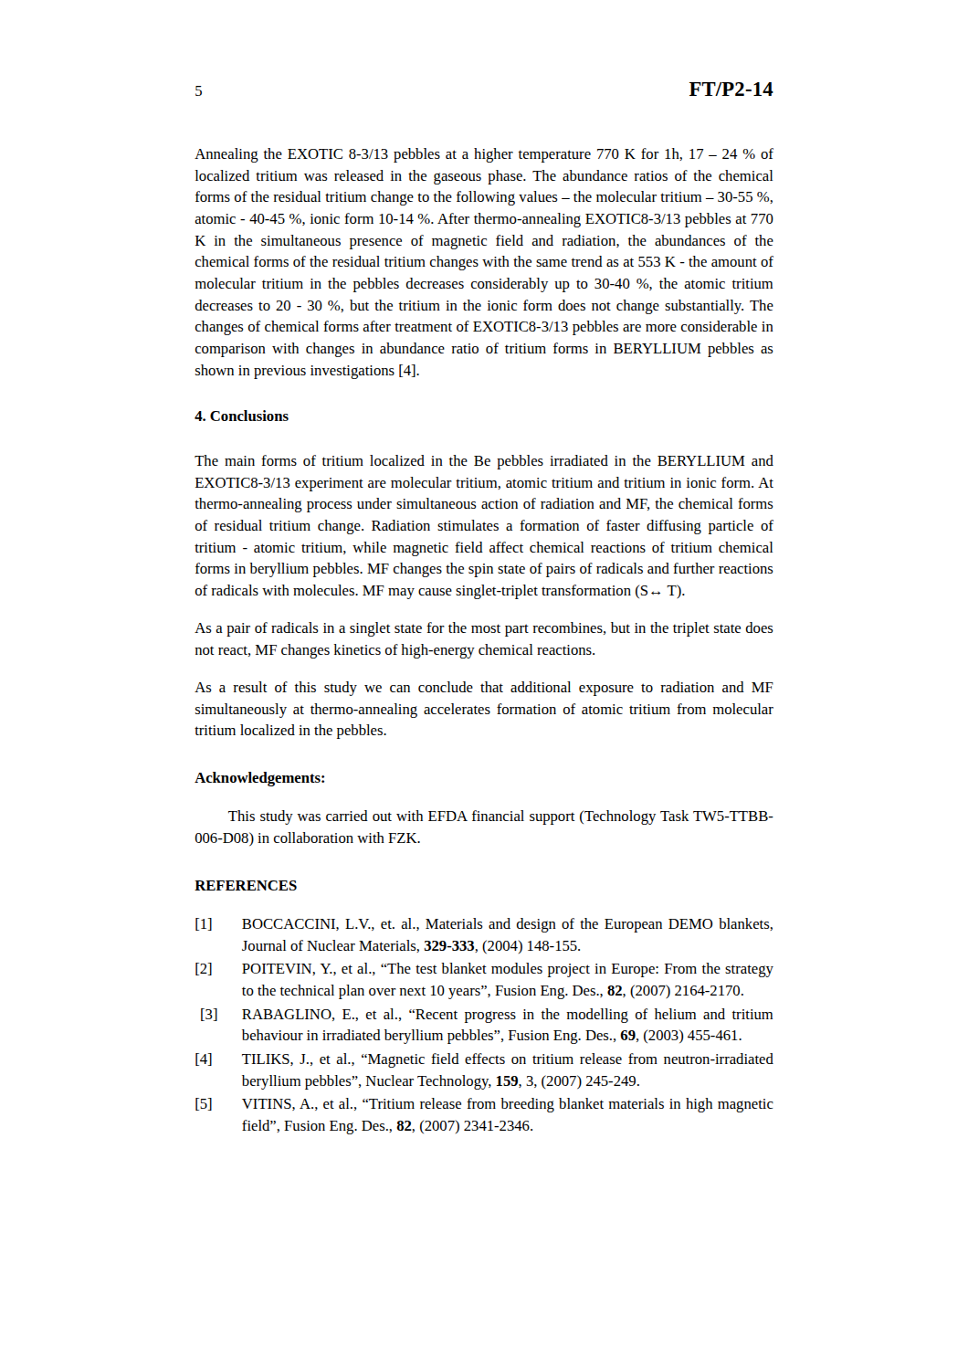5
FT/P2-14
Annealing the EXOTIC 8-3/13 pebbles at a higher temperature 770 K for 1h, 17 – 24 % of localized tritium was released in the gaseous phase. The abundance ratios of the chemical forms of the residual tritium change to the following values – the molecular tritium – 30-55 %, atomic - 40-45 %, ionic form 10-14 %. After thermo-annealing EXOTIC8-3/13 pebbles at 770 K in the simultaneous presence of magnetic field and radiation, the abundances of the chemical forms of the residual tritium changes with the same trend as at 553 K - the amount of molecular tritium in the pebbles decreases considerably up to 30-40 %, the atomic tritium decreases to 20 - 30 %, but the tritium in the ionic form does not change substantially. The changes of chemical forms after treatment of EXOTIC8-3/13 pebbles are more considerable in comparison with changes in abundance ratio of tritium forms in BERYLLIUM pebbles as shown in previous investigations [4].
4. Conclusions
The main forms of tritium localized in the Be pebbles irradiated in the BERYLLIUM and EXOTIC8-3/13 experiment are molecular tritium, atomic tritium and tritium in ionic form. At thermo-annealing process under simultaneous action of radiation and MF, the chemical forms of residual tritium change. Radiation stimulates a formation of faster diffusing particle of tritium - atomic tritium, while magnetic field affect chemical reactions of tritium chemical forms in beryllium pebbles. MF changes the spin state of pairs of radicals and further reactions of radicals with molecules. MF may cause singlet-triplet transformation (S↔ T).
As a pair of radicals in a singlet state for the most part recombines, but in the triplet state does not react, MF changes kinetics of high-energy chemical reactions.
As a result of this study we can conclude that additional exposure to radiation and MF simultaneously at thermo-annealing accelerates formation of atomic tritium from molecular tritium localized in the pebbles.
Acknowledgements:
This study was carried out with EFDA financial support (Technology Task TW5-TTBB-006-D08) in collaboration with FZK.
REFERENCES
[1]
BOCCACCINI, L.V., et. al., Materials and design of the European DEMO blankets, Journal of Nuclear Materials, 329-333, (2004) 148-155.
[2]
POITEVIN, Y., et al., “The test blanket modules project in Europe: From the strategy to the technical plan over next 10 years”, Fusion Eng. Des., 82, (2007) 2164-2170.
[3]
RABAGLINO, E., et al., “Recent progress in the modelling of helium and tritium behaviour in irradiated beryllium pebbles”, Fusion Eng. Des., 69, (2003) 455-461.
[4]
TILIKS, J., et al., “Magnetic field effects on tritium release from neutron-irradiated beryllium pebbles”, Nuclear Technology, 159, 3, (2007) 245-249.
[5]
VITINS, A., et al., “Tritium release from breeding blanket materials in high magnetic field”, Fusion Eng. Des., 82, (2007) 2341-2346.